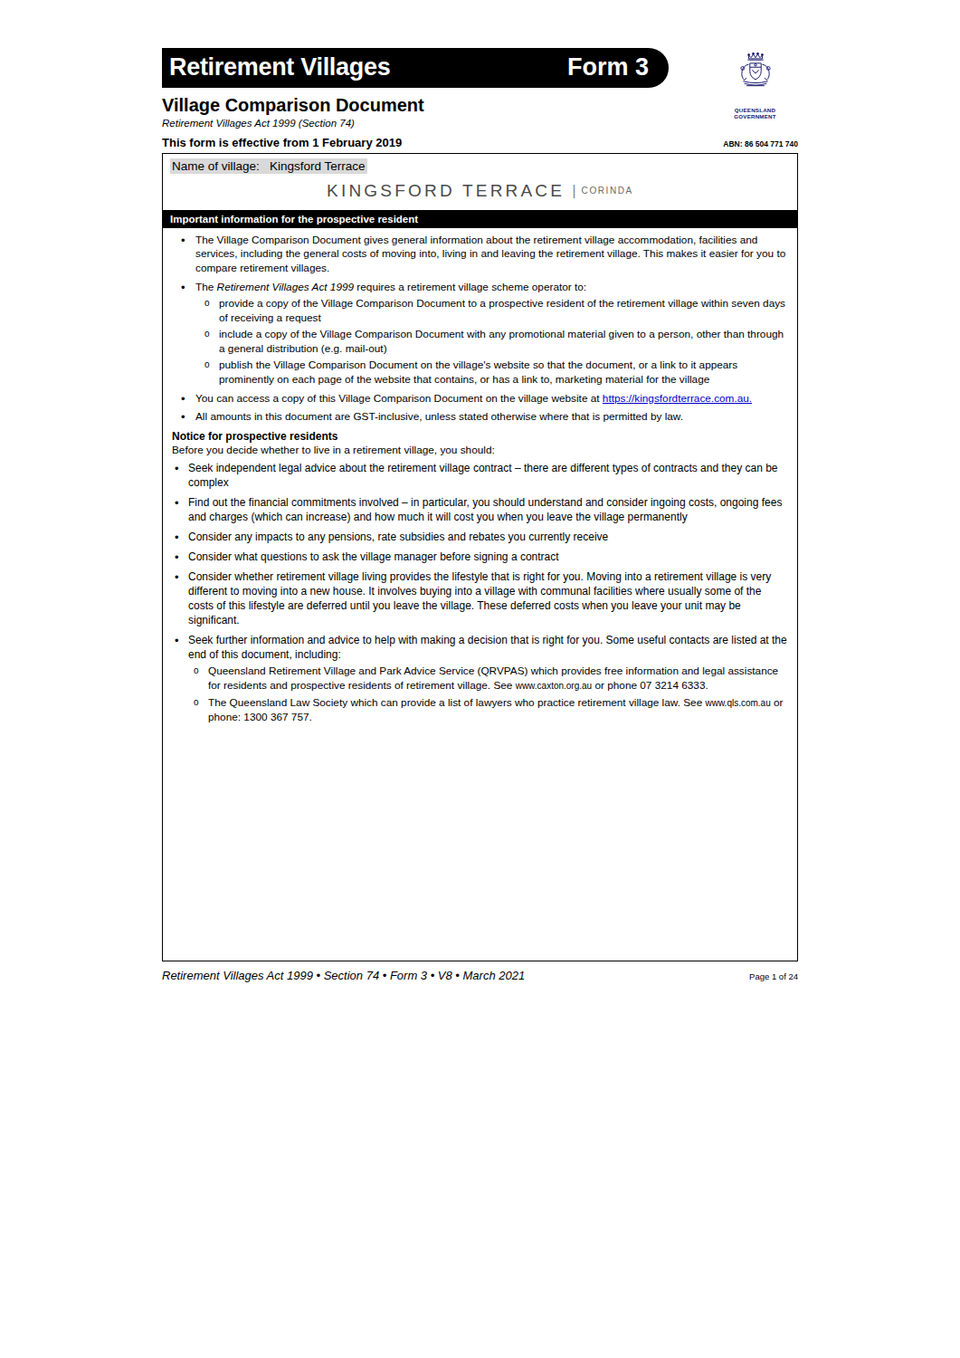Retirement Villages Form 3
Village Comparison Document
Retirement Villages Act 1999 (Section 74)
QUEENSLAND
GOVERNMENT
This form is effective from 1 February 2019
ABN: 86 504 771 740
Name of village: Kingsford Terrace
KINGSFORD TERRACE|CORINDA
Important information for the prospective resident
The Village Comparison Document gives general information about the retirement village accommodation, facilities and services, including the general costs of moving into, living in and leaving the retirement village. This makes it easier for you to compare retirement villages.
The Retirement Villages Act 1999 requires a retirement village scheme operator to:
provide a copy of the Village Comparison Document to a prospective resident of the retirement village within seven days of receiving a request
include a copy of the Village Comparison Document with any promotional material given to a person, other than through a general distribution (e.g. mail-out)
publish the Village Comparison Document on the village's website so that the document, or a link to it appears prominently on each page of the website that contains, or has a link to, marketing material for the village
You can access a copy of this Village Comparison Document on the village website at https://kingsfordterrace.com.au.
All amounts in this document are GST-inclusive, unless stated otherwise where that is permitted by law.
Notice for prospective residents
Before you decide whether to live in a retirement village, you should:
Seek independent legal advice about the retirement village contract – there are different types of contracts and they can be complex
Find out the financial commitments involved – in particular, you should understand and consider ingoing costs, ongoing fees and charges (which can increase) and how much it will cost you when you leave the village permanently
Consider any impacts to any pensions, rate subsidies and rebates you currently receive
Consider what questions to ask the village manager before signing a contract
Consider whether retirement village living provides the lifestyle that is right for you. Moving into a retirement village is very different to moving into a new house. It involves buying into a village with communal facilities where usually some of the costs of this lifestyle are deferred until you leave the village. These deferred costs when you leave your unit may be significant.
Seek further information and advice to help with making a decision that is right for you. Some useful contacts are listed at the end of this document, including:
Queensland Retirement Village and Park Advice Service (QRVPAS) which provides free information and legal assistance for residents and prospective residents of retirement village. See www.caxton.org.au or phone 07 3214 6333.
The Queensland Law Society which can provide a list of lawyers who practice retirement village law. See www.qls.com.au or phone: 1300 367 757.
Retirement Villages Act 1999 • Section 74 • Form 3 • V8 • March 2021
Page 1 of 24